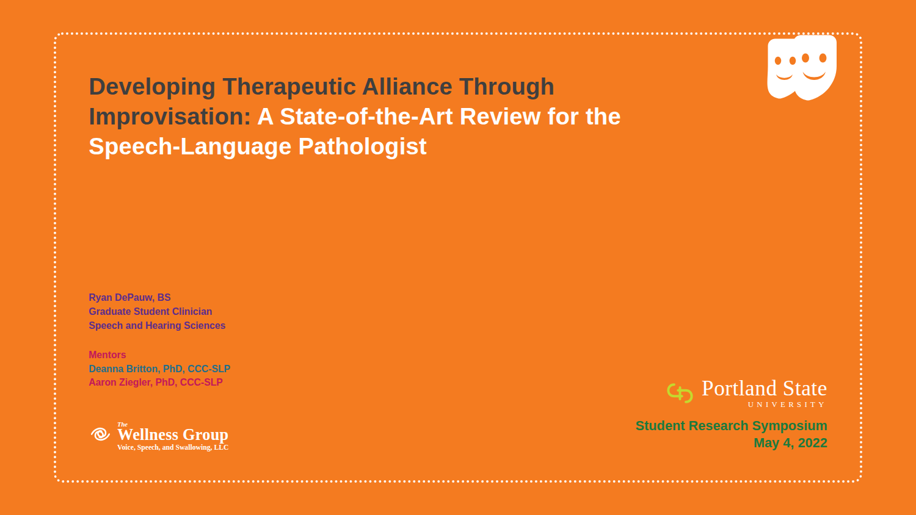Developing Therapeutic Alliance Through Improvisation: A State-of-the-Art Review for the Speech-Language Pathologist
Ryan DePauw, BS
Graduate Student Clinician
Speech and Hearing Sciences
Mentors
Deanna Britton, PhD, CCC-SLP
Aaron Ziegler, PhD, CCC-SLP
The Wellness Group Voice, Speech, and Swallowing, LLC
Portland State UNIVERSITY
Student Research Symposium
May 4, 2022